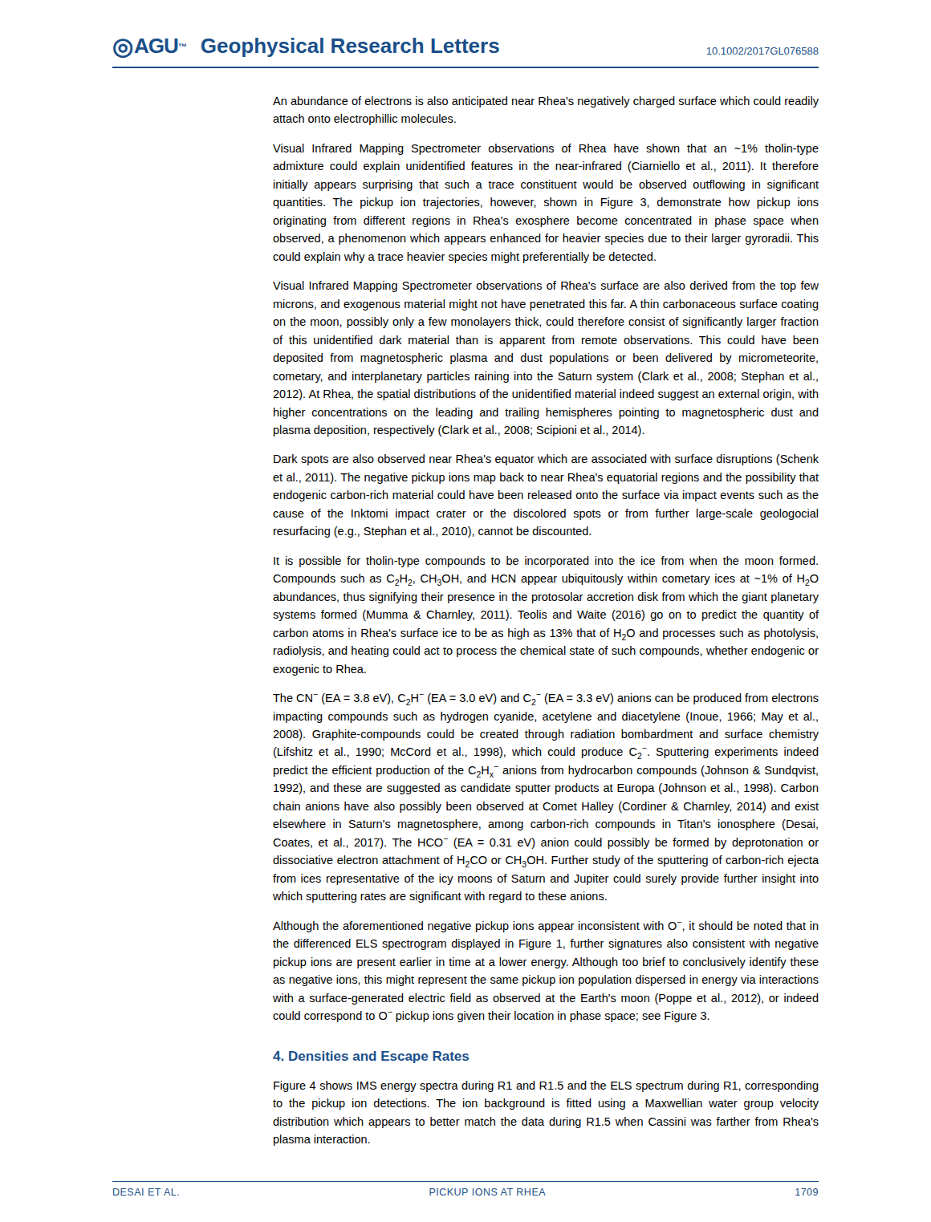◎AGU™
Geophysical Research Letters
10.1002/2017GL076588
An abundance of electrons is also anticipated near Rhea's negatively charged surface which could readily attach onto electrophillic molecules.
Visual Infrared Mapping Spectrometer observations of Rhea have shown that an ~1% tholin-type admixture could explain unidentified features in the near-infrared (Ciarniello et al., 2011). It therefore initially appears surprising that such a trace constituent would be observed outflowing in significant quantities. The pickup ion trajectories, however, shown in Figure 3, demonstrate how pickup ions originating from different regions in Rhea's exosphere become concentrated in phase space when observed, a phenomenon which appears enhanced for heavier species due to their larger gyroradii. This could explain why a trace heavier species might preferentially be detected.
Visual Infrared Mapping Spectrometer observations of Rhea's surface are also derived from the top few microns, and exogenous material might not have penetrated this far. A thin carbonaceous surface coating on the moon, possibly only a few monolayers thick, could therefore consist of significantly larger fraction of this unidentified dark material than is apparent from remote observations. This could have been deposited from magnetospheric plasma and dust populations or been delivered by micrometeorite, cometary, and interplanetary particles raining into the Saturn system (Clark et al., 2008; Stephan et al., 2012). At Rhea, the spatial distributions of the unidentified material indeed suggest an external origin, with higher concentrations on the leading and trailing hemispheres pointing to magnetospheric dust and plasma deposition, respectively (Clark et al., 2008; Scipioni et al., 2014).
Dark spots are also observed near Rhea's equator which are associated with surface disruptions (Schenk et al., 2011). The negative pickup ions map back to near Rhea's equatorial regions and the possibility that endogenic carbon-rich material could have been released onto the surface via impact events such as the cause of the Inktomi impact crater or the discolored spots or from further large-scale geologocial resurfacing (e.g., Stephan et al., 2010), cannot be discounted.
It is possible for tholin-type compounds to be incorporated into the ice from when the moon formed. Compounds such as C2H2, CH3OH, and HCN appear ubiquitously within cometary ices at ~1% of H2O abundances, thus signifying their presence in the protosolar accretion disk from which the giant planetary systems formed (Mumma & Charnley, 2011). Teolis and Waite (2016) go on to predict the quantity of carbon atoms in Rhea's surface ice to be as high as 13% that of H2O and processes such as photolysis, radiolysis, and heating could act to process the chemical state of such compounds, whether endogenic or exogenic to Rhea.
The CN− (EA = 3.8 eV), C2H− (EA = 3.0 eV) and C2− (EA = 3.3 eV) anions can be produced from electrons impacting compounds such as hydrogen cyanide, acetylene and diacetylene (Inoue, 1966; May et al., 2008). Graphite-compounds could be created through radiation bombardment and surface chemistry (Lifshitz et al., 1990; McCord et al., 1998), which could produce C2−. Sputtering experiments indeed predict the efficient production of the C2Hx− anions from hydrocarbon compounds (Johnson & Sundqvist, 1992), and these are suggested as candidate sputter products at Europa (Johnson et al., 1998). Carbon chain anions have also possibly been observed at Comet Halley (Cordiner & Charnley, 2014) and exist elsewhere in Saturn's magnetosphere, among carbon-rich compounds in Titan's ionosphere (Desai, Coates, et al., 2017). The HCO− (EA = 0.31 eV) anion could possibly be formed by deprotonation or dissociative electron attachment of H2CO or CH3OH. Further study of the sputtering of carbon-rich ejecta from ices representative of the icy moons of Saturn and Jupiter could surely provide further insight into which sputtering rates are significant with regard to these anions.
Although the aforementioned negative pickup ions appear inconsistent with O−, it should be noted that in the differenced ELS spectrogram displayed in Figure 1, further signatures also consistent with negative pickup ions are present earlier in time at a lower energy. Although too brief to conclusively identify these as negative ions, this might represent the same pickup ion population dispersed in energy via interactions with a surface-generated electric field as observed at the Earth's moon (Poppe et al., 2012), or indeed could correspond to O− pickup ions given their location in phase space; see Figure 3.
4. Densities and Escape Rates
Figure 4 shows IMS energy spectra during R1 and R1.5 and the ELS spectrum during R1, corresponding to the pickup ion detections. The ion background is fitted using a Maxwellian water group velocity distribution which appears to better match the data during R1.5 when Cassini was farther from Rhea's plasma interaction.
DESAI ET AL.
PICKUP IONS AT RHEA
1709